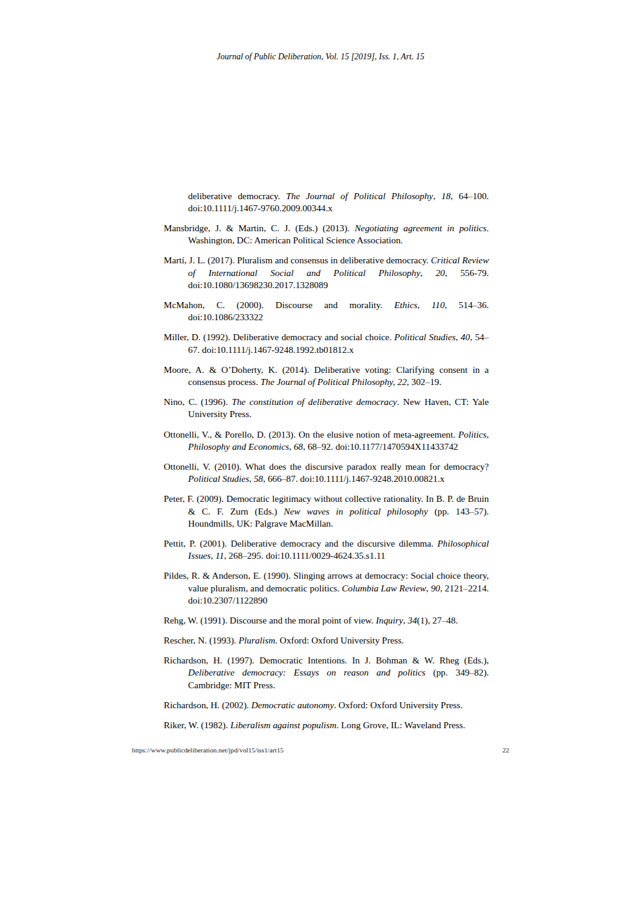Journal of Public Deliberation, Vol. 15 [2019], Iss. 1, Art. 15
deliberative democracy. The Journal of Political Philosophy, 18, 64–100. doi:10.1111/j.1467-9760.2009.00344.x
Mansbridge, J. & Martin, C. J. (Eds.) (2013). Negotiating agreement in politics. Washington, DC: American Political Science Association.
Martí, J. L. (2017). Pluralism and consensus in deliberative democracy. Critical Review of International Social and Political Philosophy, 20, 556-79. doi:10.1080/13698230.2017.1328089
McMahon, C. (2000). Discourse and morality. Ethics, 110, 514–36. doi:10.1086/233322
Miller, D. (1992). Deliberative democracy and social choice. Political Studies, 40, 54–67. doi:10.1111/j.1467-9248.1992.tb01812.x
Moore, A. & O’Doherty, K. (2014). Deliberative voting: Clarifying consent in a consensus process. The Journal of Political Philosophy, 22, 302–19.
Nino, C. (1996). The constitution of deliberative democracy. New Haven, CT: Yale University Press.
Ottonelli, V., & Porello, D. (2013). On the elusive notion of meta-agreement. Politics, Philosophy and Economics, 68, 68–92. doi:10.1177/1470594X11433742
Ottonelli, V. (2010). What does the discursive paradox really mean for democracy? Political Studies, 58, 666–87. doi:10.1111/j.1467-9248.2010.00821.x
Peter, F. (2009). Democratic legitimacy without collective rationality. In B. P. de Bruin & C. F. Zurn (Eds.) New waves in political philosophy (pp. 143–57). Houndmills, UK: Palgrave MacMillan.
Pettit, P. (2001). Deliberative democracy and the discursive dilemma. Philosophical Issues, 11, 268–295. doi:10.1111/0029-4624.35.s1.11
Pildes, R. & Anderson, E. (1990). Slinging arrows at democracy: Social choice theory, value pluralism, and democratic politics. Columbia Law Review, 90, 2121–2214. doi:10.2307/1122890
Rehg, W. (1991). Discourse and the moral point of view. Inquiry, 34(1), 27–48.
Rescher, N. (1993). Pluralism. Oxford: Oxford University Press.
Richardson, H. (1997). Democratic Intentions. In J. Bohman & W. Rheg (Eds.), Deliberative democracy: Essays on reason and politics (pp. 349–82). Cambridge: MIT Press.
Richardson, H. (2002). Democratic autonomy. Oxford: Oxford University Press.
Riker, W. (1982). Liberalism against populism. Long Grove, IL: Waveland Press.
https://www.publicdeliberation.net/jpd/vol15/iss1/art15 22